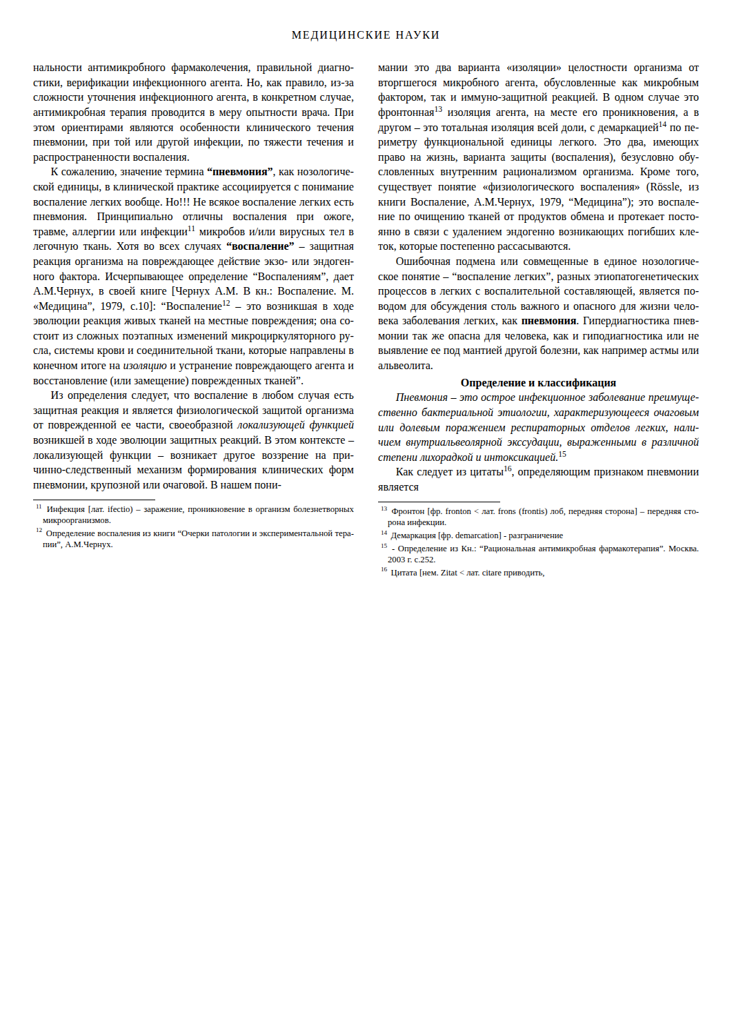МЕДИЦИНСКИЕ НАУКИ
нальности антимикробного фармаколечения, правильной диагностики, верификации инфекционного агента. Но, как правило, из-за сложности уточнения инфекционного агента, в конкретном случае, антимикробная терапия проводится в меру опытности врача. При этом ориентирами являются особенности клинического течения пневмонии, при той или другой инфекции, по тяжести течения и распространенности воспаления.
К сожалению, значение термина “пневмония”, как нозологической единицы, в клинической практике ассоциируется с понимание воспаление легких вообще. Но!!! Не всякое воспаление легких есть пневмония. Принципиально отличны воспаления при ожоге, травме, аллергии или инфекции11 микробов и/или вирусных тел в легочную ткань. Хотя во всех случаях “воспаление” – защитная реакция организма на повреждающее действие экзо- или эндогенного фактора. Исчерпывающее определение “Воспалениям”, дает А.М.Чернух, в своей книге [Чернух А.М. В кн.: Воспаление. М. «Медицина”, 1979, с.10]: “Воспаление12 – это возникшая в ходе эволюции реакция живых тканей на местные повреждения; она состоит из сложных поэтапных изменений микроциркуляторного русла, системы крови и соединительной ткани, которые направлены в конечном итоге на изоляцию и устранение повреждающего агента и восстановление (или замещение) поврежденных тканей”.
Из определения следует, что воспаление в любом случая есть защитная реакция и является физиологической защитой организма от поврежденной ее части, своеобразной локализующей функцией возникшей в ходе эволюции защитных реакций. В этом контексте – локализующей функции – возникает другое воззрение на причинно-следственный механизм формирования клинических форм пневмонии, крупозной или очаговой. В нашем пони-
11 Инфекция [лат. ifectio) – заражение, проникновение в организм болезнетворных микроорганизмов.
12 Определение воспаления из книги “Очерки патологии и экспериментальной терапии”, А.М.Чернух.
мании это два варианта «изоляции» целостности организма от вторгшегося микробного агента, обусловленные как микробным фактором, так и иммуно-защитной реакцией. В одном случае это фронтонная13 изоляция агента, на месте его проникновения, а в другом – это тотальная изоляция всей доли, с демаркацией14 по периметру функциональной единицы легкого. Это два, имеющих право на жизнь, варианта защиты (воспаления), безусловно обусловленных внутренним рационализмом организма. Кроме того, существует понятие «физиологического воспаления» (Rössle, из книги Воспаление, А.М.Чернух, 1979, “Медицина”); это воспаление по очищению тканей от продуктов обмена и протекает постоянно в связи с удалением эндогенно возникающих погибших клеток, которые постепенно рассасываются.
Ошибочная подмена или совмещенные в единое нозологическое понятие – “воспаление легких”, разных этиопатогенетических процессов в легких с воспалительной составляющей, является поводом для обсуждения столь важного и опасного для жизни человека заболевания легких, как пневмония. Гипердиагностика пневмонии так же опасна для человека, как и гиподиагностика или не выявление ее под мантией другой болезни, как например астмы или альвеолита.
Определение и классификация
Пневмония – это острое инфекционное заболевание преимущественно бактериальной этиологии, характеризующееся очаговым или долевым поражением респираторных отделов легких, наличием внутриальвеолярной экссудации, выраженными в различной степени лихорадкой и интоксикацией.15
Как следует из цитаты16, определяющим признаком пневмонии является
13 Фронтон [фр. fronton < лат. frons (frontis) лоб, передняя сторона] – передняя сторона инфекции.
14 Демаркация [фр. demarcation] - разграничение
15 - Определение из Кн.: “Рациональная антимикробная фармакотерапия”. Москва. 2003 г. с.252.
16 Цитата [нем. Zitat < лат. citare приводить,